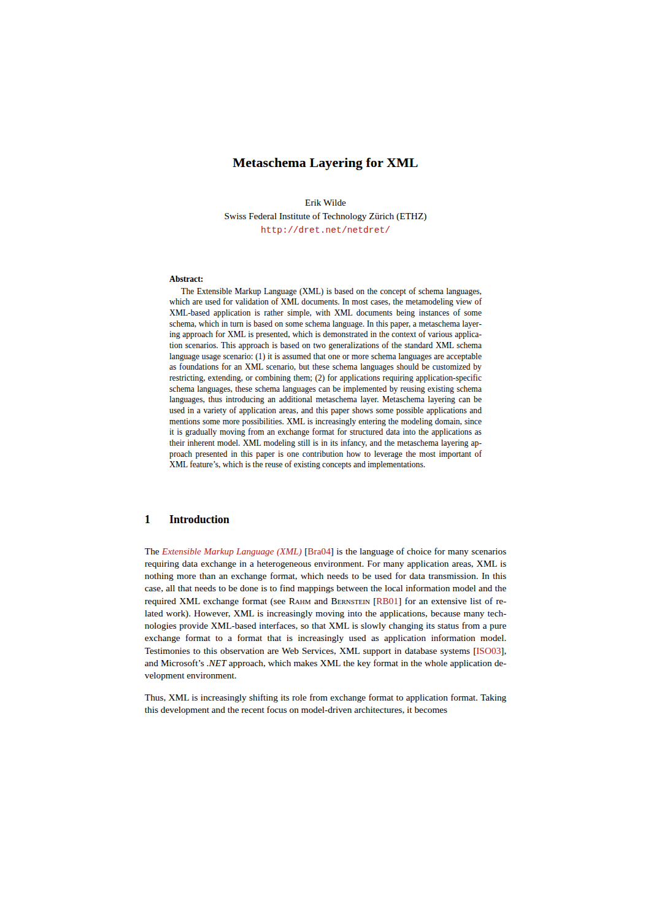Metaschema Layering for XML
Erik Wilde Swiss Federal Institute of Technology Zürich (ETHZ) http://dret.net/netdret/
Abstract:
The Extensible Markup Language (XML) is based on the concept of schema languages, which are used for validation of XML documents. In most cases, the metamodeling view of XML-based application is rather simple, with XML documents being instances of some schema, which in turn is based on some schema language. In this paper, a metaschema layering approach for XML is presented, which is demonstrated in the context of various application scenarios. This approach is based on two generalizations of the standard XML schema language usage scenario: (1) it is assumed that one or more schema languages are acceptable as foundations for an XML scenario, but these schema languages should be customized by restricting, extending, or combining them; (2) for applications requiring application-specific schema languages, these schema languages can be implemented by reusing existing schema languages, thus introducing an additional metaschema layer. Metaschema layering can be used in a variety of application areas, and this paper shows some possible applications and mentions some more possibilities. XML is increasingly entering the modeling domain, since it is gradually moving from an exchange format for structured data into the applications as their inherent model. XML modeling still is in its infancy, and the metaschema layering approach presented in this paper is one contribution how to leverage the most important of XML feature’s, which is the reuse of existing concepts and implementations.
1 Introduction
The Extensible Markup Language (XML) [Bra04] is the language of choice for many scenarios requiring data exchange in a heterogeneous environment. For many application areas, XML is nothing more than an exchange format, which needs to be used for data transmission. In this case, all that needs to be done is to find mappings between the local information model and the required XML exchange format (see Rahm and Bernstein [RB01] for an extensive list of related work). However, XML is increasingly moving into the applications, because many technologies provide XML-based interfaces, so that XML is slowly changing its status from a pure exchange format to a format that is increasingly used as application information model. Testimonies to this observation are Web Services, XML support in database systems [ISO03], and Microsoft’s .NET approach, which makes XML the key format in the whole application development environment.
Thus, XML is increasingly shifting its role from exchange format to application format. Taking this development and the recent focus on model-driven architectures, it becomes